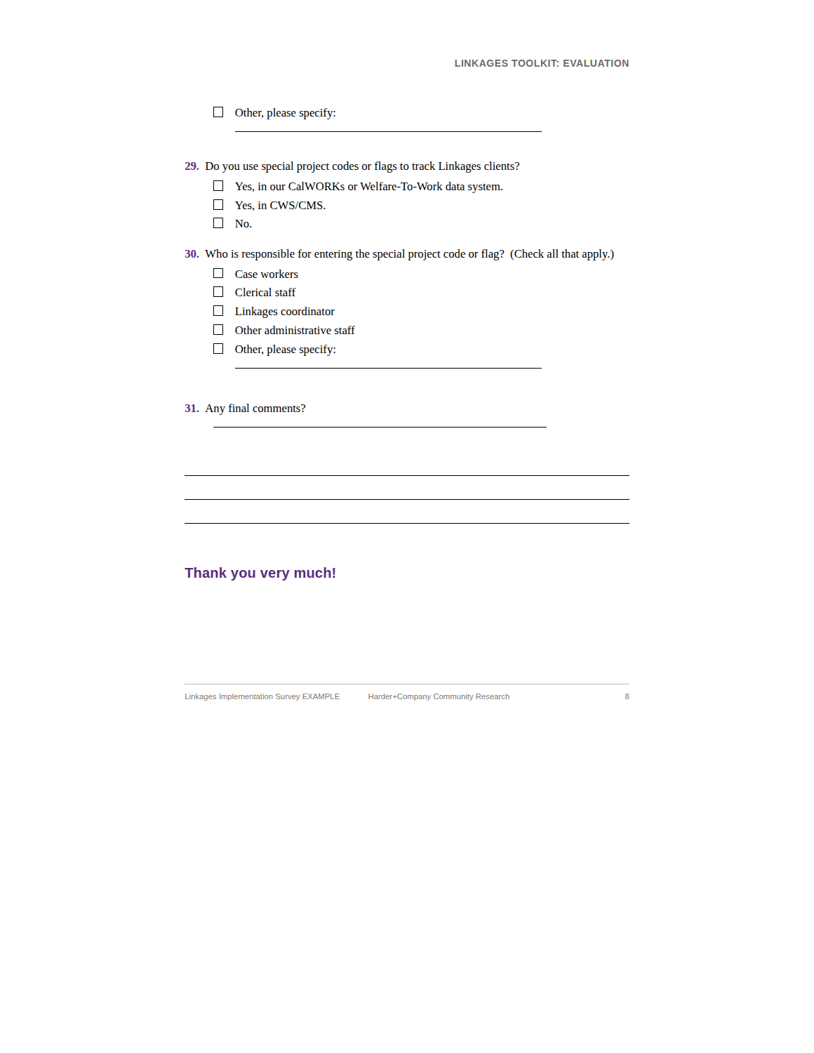LINKAGES TOOLKIT: EVALUATION
Other, please specify:
29. Do you use special project codes or flags to track Linkages clients?
Yes, in our CalWORKs or Welfare-To-Work data system.
Yes, in CWS/CMS.
No.
30. Who is responsible for entering the special project code or flag? (Check all that apply.)
Case workers
Clerical staff
Linkages coordinator
Other administrative staff
Other, please specify:
31. Any final comments?
Thank you very much!
Linkages Implementation Survey EXAMPLE Harder+Company Community Research 8